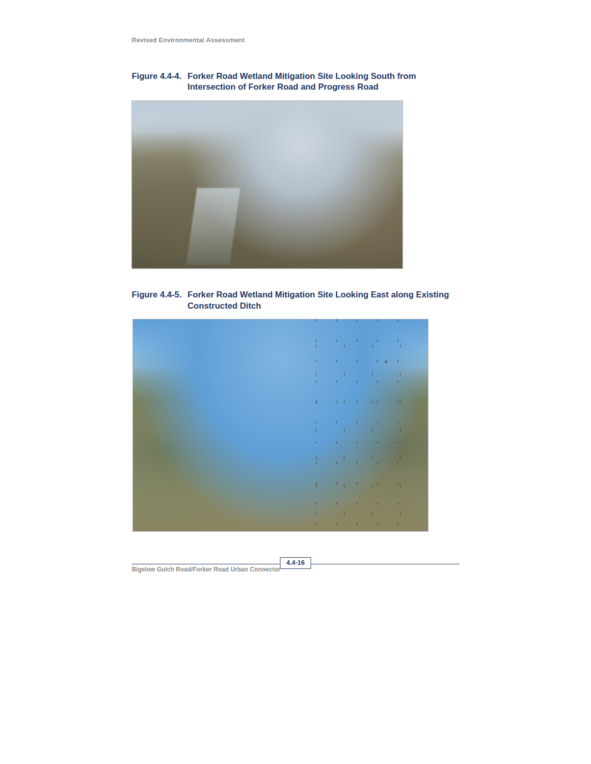Revised Environmental Assessment
Figure 4.4-4. Forker Road Wetland Mitigation Site Looking South from Intersection of Forker Road and Progress Road
Figure 4.4-5. Forker Road Wetland Mitigation Site Looking East along Existing Constructed Ditch
Bigelow Gulch Road/Forker Road Urban Connector
4.4-16